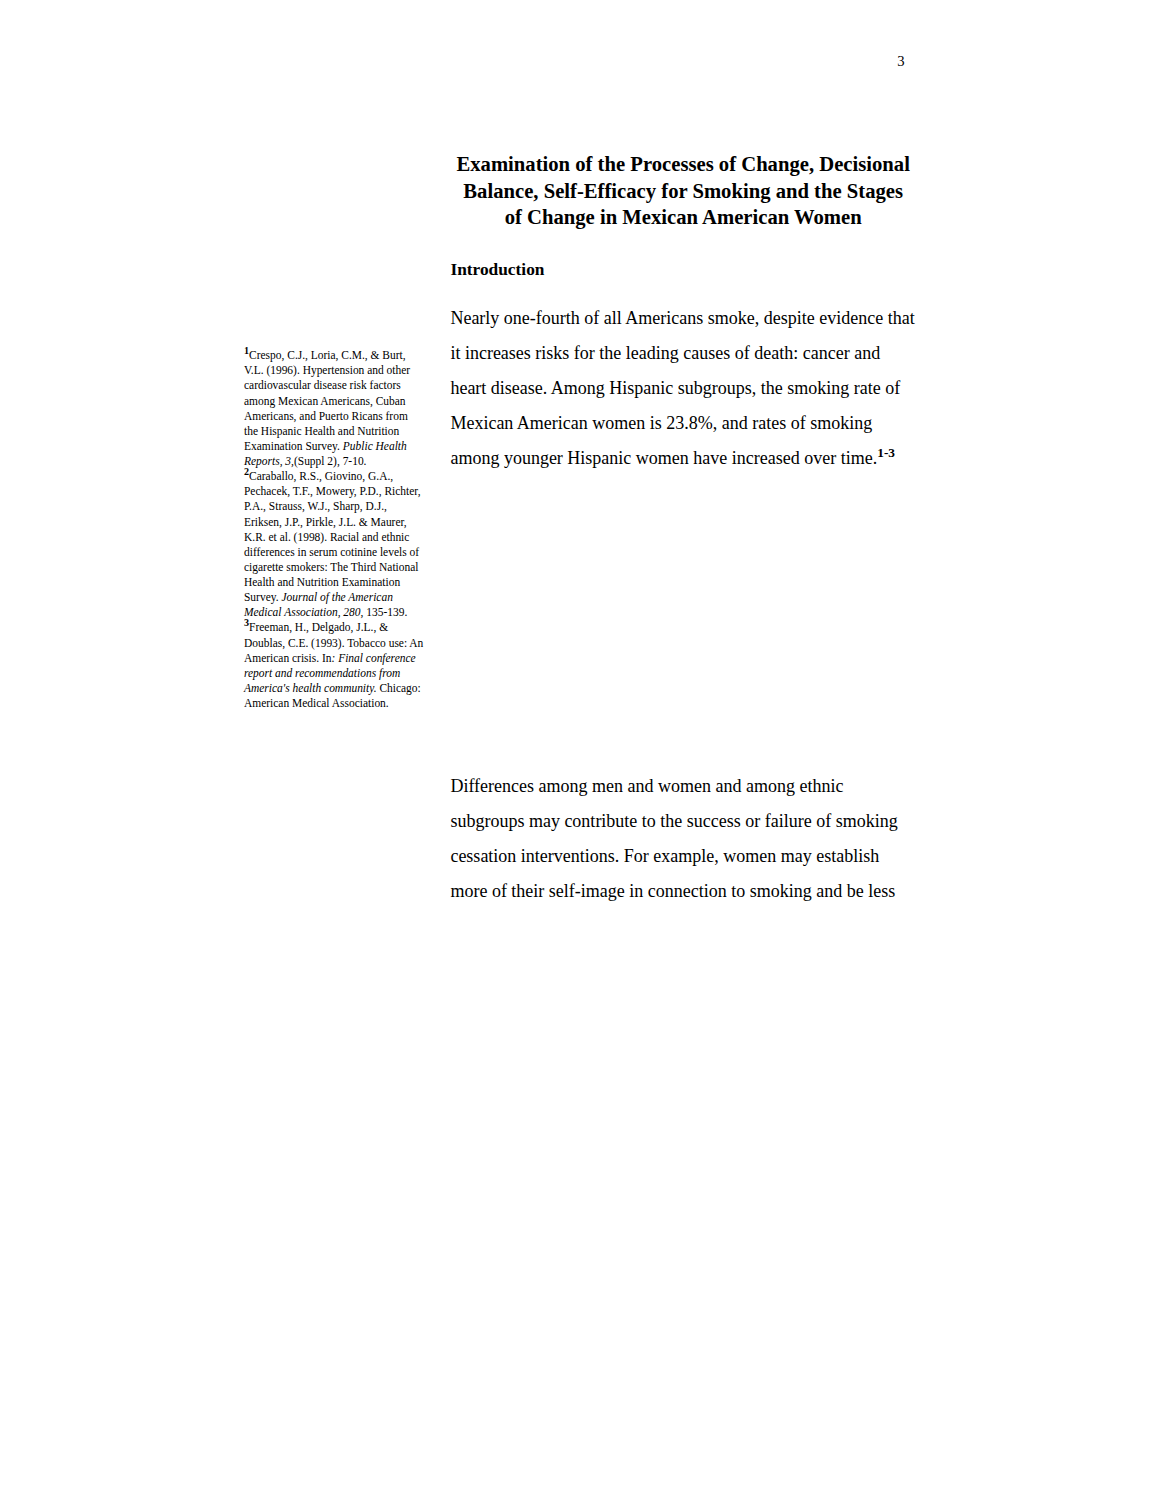3
1Crespo, C.J., Loria, C.M., & Burt, V.L. (1996). Hypertension and other cardiovascular disease risk factors among Mexican Americans, Cuban Americans, and Puerto Ricans from the Hispanic Health and Nutrition Examination Survey. Public Health Reports, 3,(Suppl 2), 7-10.
2Caraballo, R.S., Giovino, G.A., Pechacek, T.F., Mowery, P.D., Richter, P.A., Strauss, W.J., Sharp, D.J., Eriksen, J.P., Pirkle, J.L. & Maurer, K.R. et al. (1998). Racial and ethnic differences in serum cotinine levels of cigarette smokers: The Third National Health and Nutrition Examination Survey. Journal of the American Medical Association, 280, 135-139.
3Freeman, H., Delgado, J.L., & Doublas, C.E. (1993). Tobacco use: An American crisis. In: Final conference report and recommendations from America's health community. Chicago: American Medical Association.
Examination of the Processes of Change, Decisional Balance, Self-Efficacy for Smoking and the Stages of Change in Mexican American Women
Introduction
Nearly one-fourth of all Americans smoke, despite evidence that it increases risks for the leading causes of death: cancer and heart disease. Among Hispanic subgroups, the smoking rate of Mexican American women is 23.8%, and rates of smoking among younger Hispanic women have increased over time.1-3
Differences among men and women and among ethnic subgroups may contribute to the success or failure of smoking cessation interventions. For example, women may establish more of their self-image in connection to smoking and be less